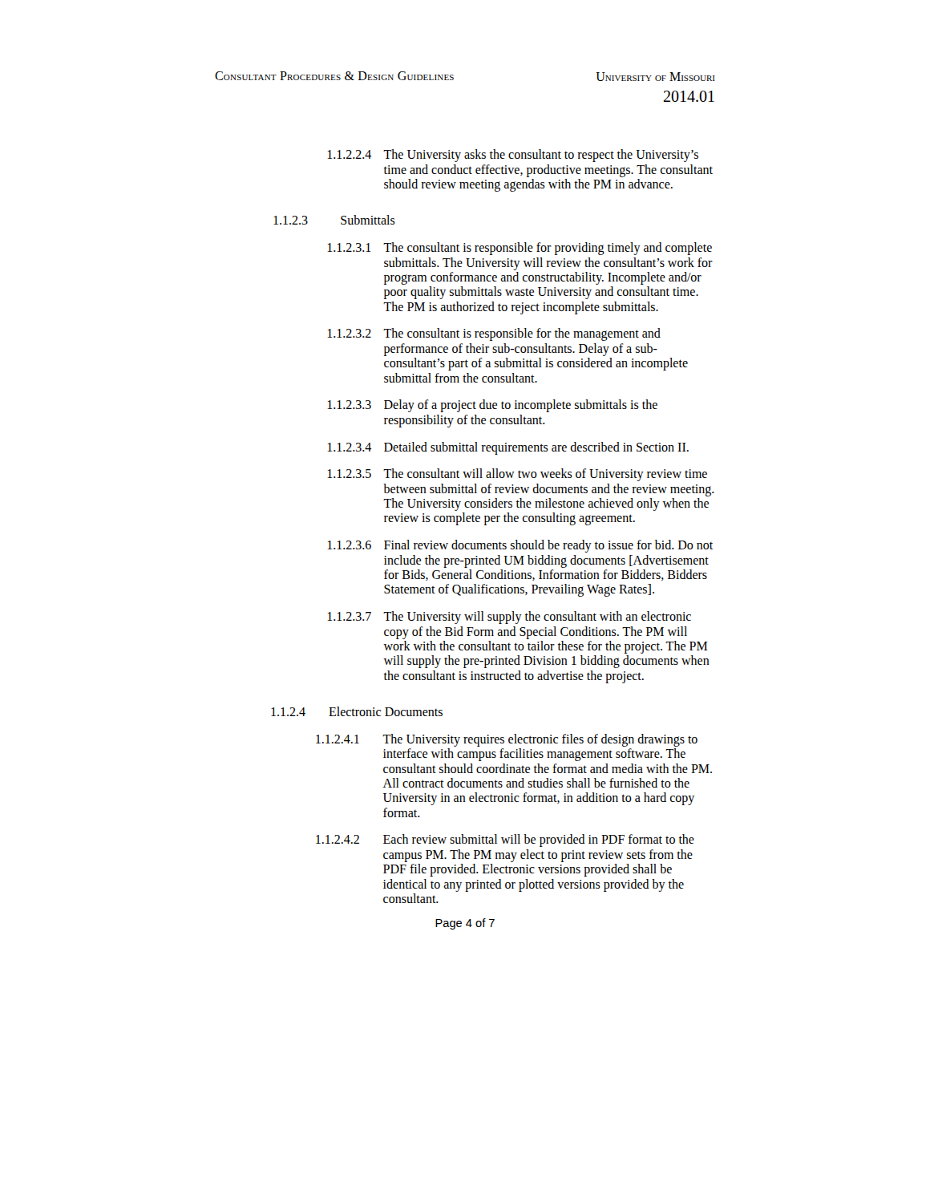Consultant Procedures & Design Guidelines
University of Missouri 2014.01
1.1.2.2.4 The University asks the consultant to respect the University’s time and conduct effective, productive meetings. The consultant should review meeting agendas with the PM in advance.
1.1.2.3 Submittals
1.1.2.3.1 The consultant is responsible for providing timely and complete submittals. The University will review the consultant’s work for program conformance and constructability. Incomplete and/or poor quality submittals waste University and consultant time. The PM is authorized to reject incomplete submittals.
1.1.2.3.2 The consultant is responsible for the management and performance of their sub-consultants. Delay of a sub-consultant’s part of a submittal is considered an incomplete submittal from the consultant.
1.1.2.3.3 Delay of a project due to incomplete submittals is the responsibility of the consultant.
1.1.2.3.4 Detailed submittal requirements are described in Section II.
1.1.2.3.5 The consultant will allow two weeks of University review time between submittal of review documents and the review meeting. The University considers the milestone achieved only when the review is complete per the consulting agreement.
1.1.2.3.6 Final review documents should be ready to issue for bid. Do not include the pre-printed UM bidding documents [Advertisement for Bids, General Conditions, Information for Bidders, Bidders Statement of Qualifications, Prevailing Wage Rates].
1.1.2.3.7 The University will supply the consultant with an electronic copy of the Bid Form and Special Conditions. The PM will work with the consultant to tailor these for the project. The PM will supply the pre-printed Division 1 bidding documents when the consultant is instructed to advertise the project.
1.1.2.4 Electronic Documents
1.1.2.4.1 The University requires electronic files of design drawings to interface with campus facilities management software. The consultant should coordinate the format and media with the PM. All contract documents and studies shall be furnished to the University in an electronic format, in addition to a hard copy format.
1.1.2.4.2 Each review submittal will be provided in PDF format to the campus PM. The PM may elect to print review sets from the PDF file provided. Electronic versions provided shall be identical to any printed or plotted versions provided by the consultant.
Page 4 of 7